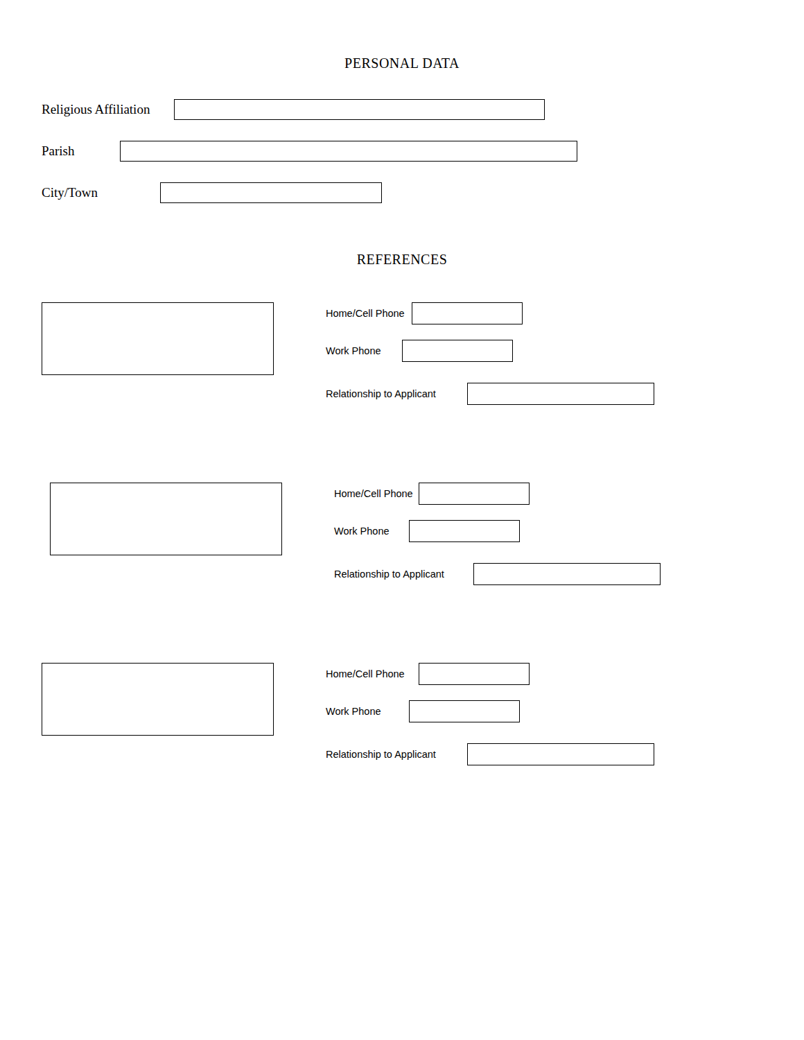PERSONAL DATA
Religious Affiliation
Parish
City/Town
REFERENCES
Home/Cell Phone
Work Phone
Relationship to Applicant
Home/Cell Phone
Work Phone
Relationship to Applicant
Home/Cell Phone
Work Phone
Relationship to Applicant